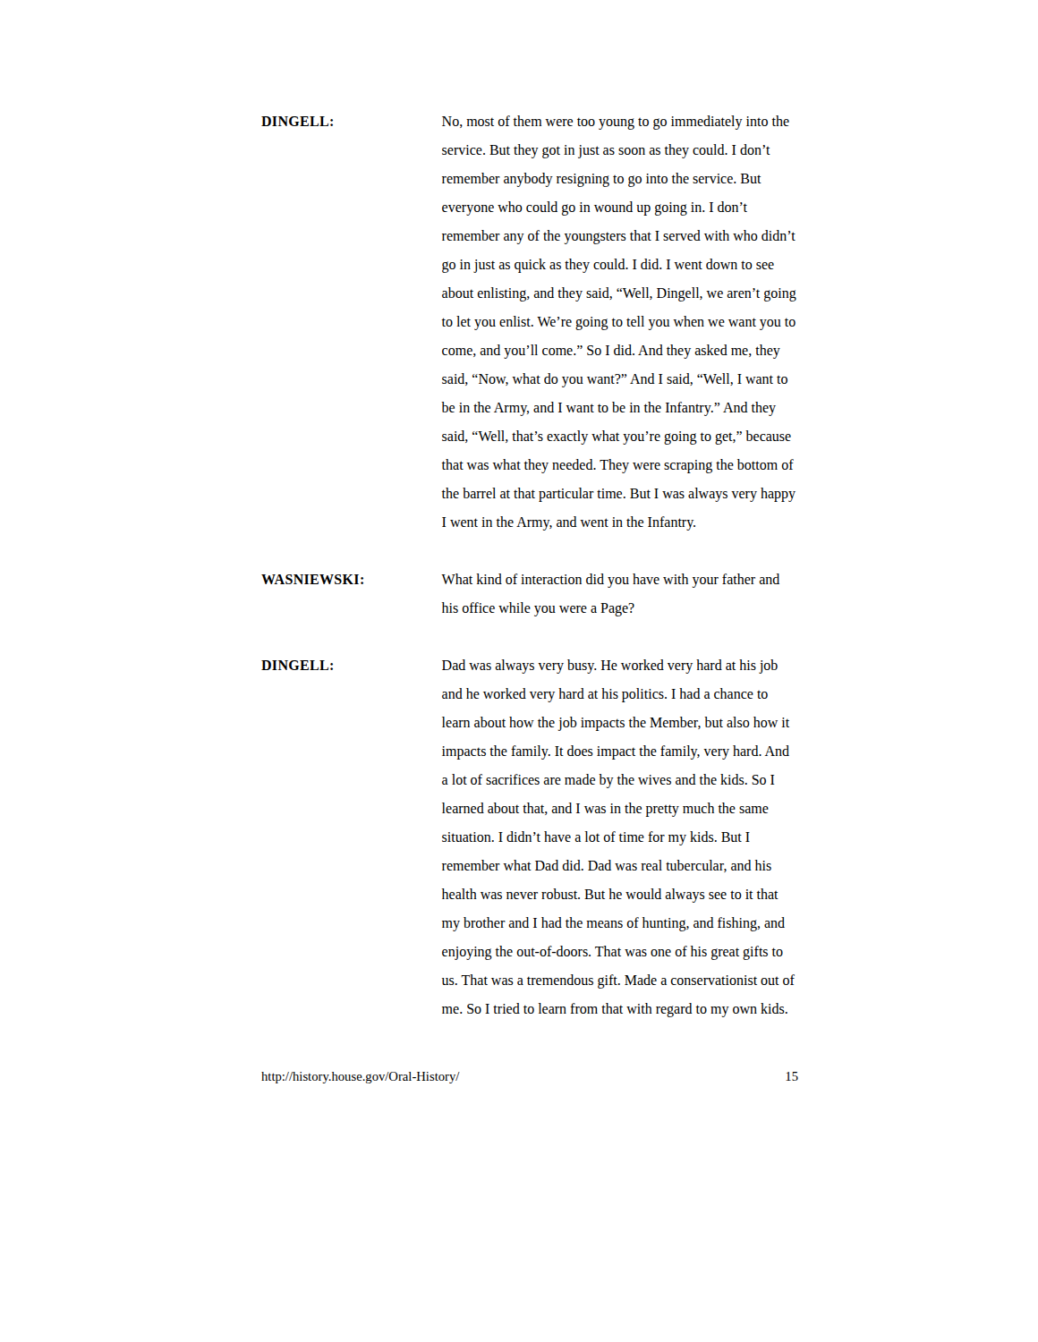Dingell:
No, most of them were too young to go immediately into the service. But they got in just as soon as they could. I don’t remember anybody resigning to go into the service. But everyone who could go in wound up going in. I don’t remember any of the youngsters that I served with who didn’t go in just as quick as they could. I did. I went down to see about enlisting, and they said, “Well, Dingell, we aren’t going to let you enlist. We’re going to tell you when we want you to come, and you’ll come.” So I did. And they asked me, they said, “Now, what do you want?” And I said, “Well, I want to be in the Army, and I want to be in the Infantry.” And they said, “Well, that’s exactly what you’re going to get,” because that was what they needed. They were scraping the bottom of the barrel at that particular time. But I was always very happy I went in the Army, and went in the Infantry.
Wasniewski:
What kind of interaction did you have with your father and his office while you were a Page?
Dingell:
Dad was always very busy. He worked very hard at his job and he worked very hard at his politics. I had a chance to learn about how the job impacts the Member, but also how it impacts the family. It does impact the family, very hard. And a lot of sacrifices are made by the wives and the kids. So I learned about that, and I was in the pretty much the same situation. I didn’t have a lot of time for my kids. But I remember what Dad did. Dad was real tubercular, and his health was never robust. But he would always see to it that my brother and I had the means of hunting, and fishing, and enjoying the out-of-doors. That was one of his great gifts to us. That was a tremendous gift. Made a conservationist out of me. So I tried to learn from that with regard to my own kids.
http://history.house.gov/Oral-History/ 15